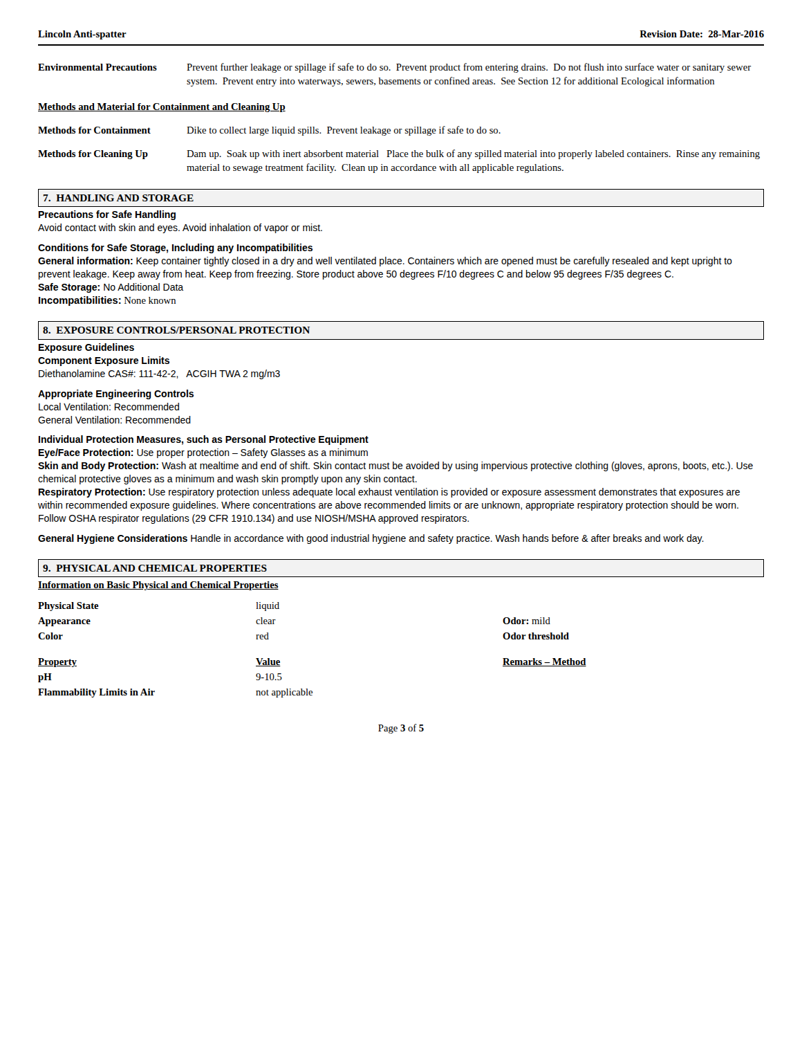Lincoln Anti-spatter Revision Date: 28-Mar-2016
Environmental Precautions
Prevent further leakage or spillage if safe to do so. Prevent product from entering drains. Do not flush into surface water or sanitary sewer system. Prevent entry into waterways, sewers, basements or confined areas. See Section 12 for additional Ecological information
Methods and Material for Containment and Cleaning Up
Methods for Containment
Dike to collect large liquid spills. Prevent leakage or spillage if safe to do so.
Methods for Cleaning Up
Dam up. Soak up with inert absorbent material Place the bulk of any spilled material into properly labeled containers. Rinse any remaining material to sewage treatment facility. Clean up in accordance with all applicable regulations.
7. HANDLING AND STORAGE
Precautions for Safe Handling
Avoid contact with skin and eyes. Avoid inhalation of vapor or mist.
Conditions for Safe Storage, Including any Incompatibilities
General information: Keep container tightly closed in a dry and well ventilated place. Containers which are opened must be carefully resealed and kept upright to prevent leakage. Keep away from heat. Keep from freezing. Store product above 50 degrees F/10 degrees C and below 95 degrees F/35 degrees C.
Safe Storage: No Additional Data
Incompatibilities: None known
8. EXPOSURE CONTROLS/PERSONAL PROTECTION
Exposure Guidelines
Component Exposure Limits
Diethanolamine CAS#: 111-42-2, ACGIH TWA 2 mg/m3
Appropriate Engineering Controls
Local Ventilation: Recommended
General Ventilation: Recommended
Individual Protection Measures, such as Personal Protective Equipment
Eye/Face Protection: Use proper protection – Safety Glasses as a minimum
Skin and Body Protection: Wash at mealtime and end of shift. Skin contact must be avoided by using impervious protective clothing (gloves, aprons, boots, etc.). Use chemical protective gloves as a minimum and wash skin promptly upon any skin contact.
Respiratory Protection: Use respiratory protection unless adequate local exhaust ventilation is provided or exposure assessment demonstrates that exposures are within recommended exposure guidelines. Where concentrations are above recommended limits or are unknown, appropriate respiratory protection should be worn. Follow OSHA respirator regulations (29 CFR 1910.134) and use NIOSH/MSHA approved respirators.
General Hygiene Considerations Handle in accordance with good industrial hygiene and safety practice. Wash hands before & after breaks and work day.
9. PHYSICAL AND CHEMICAL PROPERTIES
Information on Basic Physical and Chemical Properties
| Physical State | liquid | |
| Appearance | clear | Odor: mild |
| Color | red | Odor threshold |
| Property | Value | Remarks – Method |
| pH | 9-10.5 | |
| Flammability Limits in Air | not applicable | |
Page 3 of 5